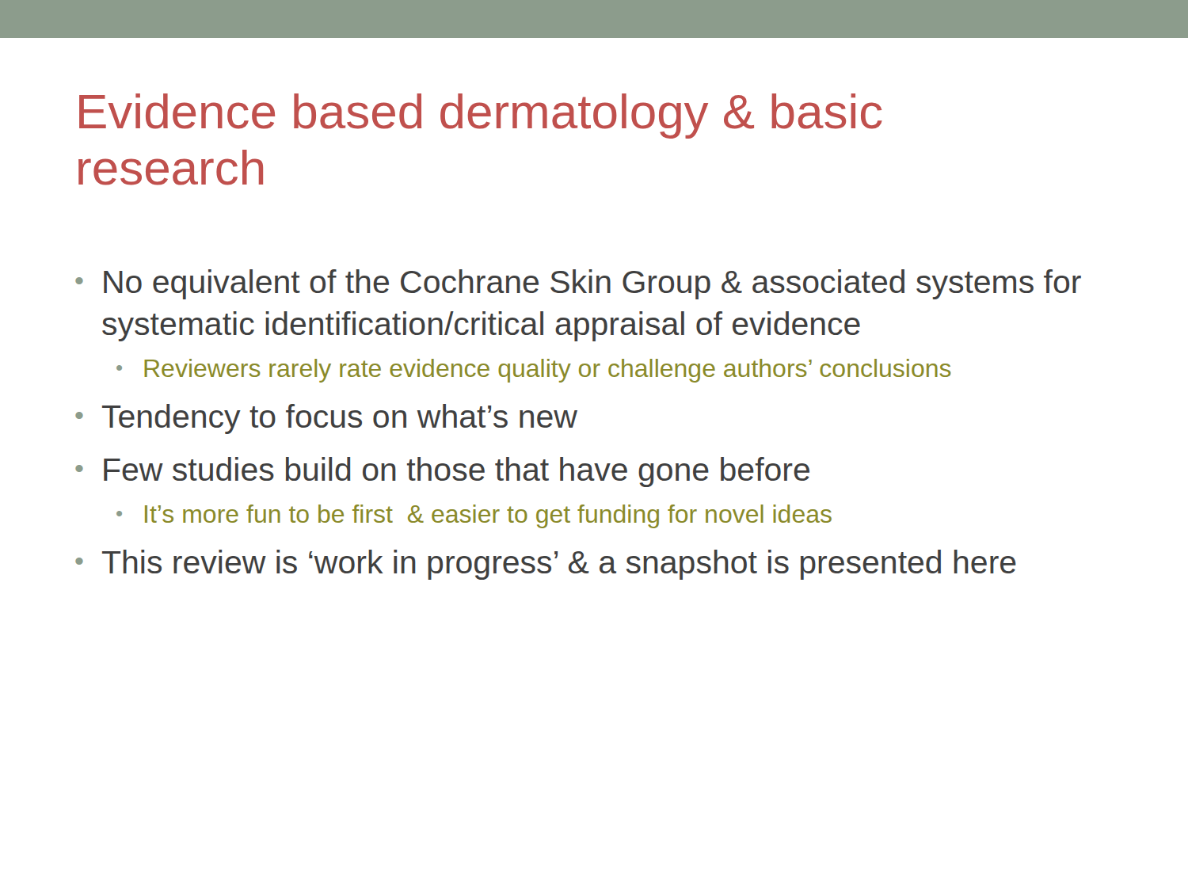Evidence based dermatology & basic research
•No equivalent of the Cochrane Skin Group & associated systems for systematic identification/critical appraisal of evidence
•Reviewers rarely rate evidence quality or challenge authors’ conclusions
•Tendency to focus on what’s new
•Few studies build on those that have gone before
•It’s more fun to be first & easier to get funding for novel ideas
•This review is ‘work in progress’ & a snapshot is presented here